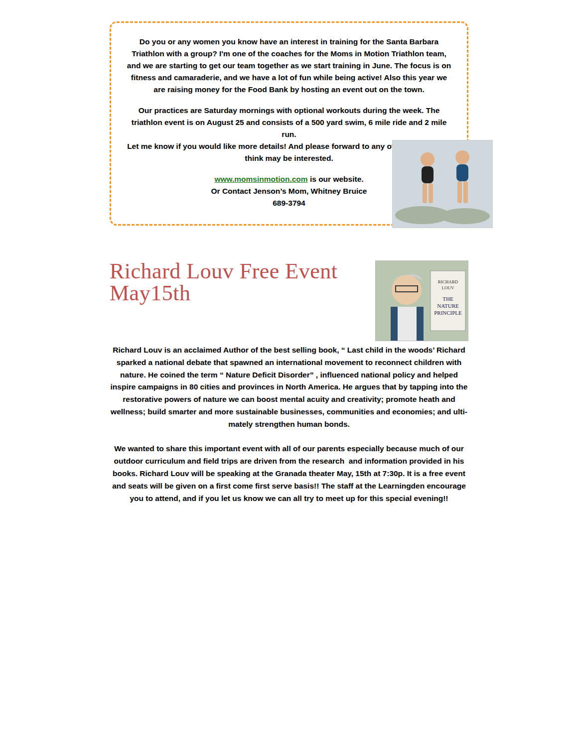Do you or any women you know have an interest in training for the Santa Barbara Triathlon with a group? I'm one of the coaches for the Moms in Motion Triathlon team, and we are starting to get our team together as we start training in June. The focus is on fitness and camaraderie, and we have a lot of fun while being active! Also this year we are raising money for the Food Bank by hosting an event out on the town.
Our practices are Saturday mornings with optional workouts during the week. The triathlon event is on August 25 and consists of a 500 yard swim, 6 mile ride and 2 mile run.
Let me know if you would like more details! And please forward to any other women you think may be interested.
www.momsinmotion.com is our website.
Or Contact Jenson’s Mom, Whitney Bruice
689-3794
Richard Louv Free Event May15th
Richard Louv is an acclaimed Author of the best selling book, “ Last child in the woods’ Richard sparked a national debate that spawned an international movement to reconnect children with nature. He coined the term “ Nature Deficit Disorder” , influenced national policy and helped inspire campaigns in 80 cities and provinces in North America. He argues that by tapping into the restorative powers of nature we can boost mental acuity and creativity; promote heath and wellness; build smarter and more sustainable businesses, communities and economies; and ulti- mately strengthen human bonds.
We wanted to share this important event with all of our parents especially because much of our outdoor curriculum and field trips are driven from the research and information provided in his books. Richard Louv will be speaking at the Granada theater May, 15th at 7:30p. It is a free event and seats will be given on a first come first serve basis!! The staff at the Learningden encourage you to attend, and if you let us know we can all try to meet up for this special evening!!